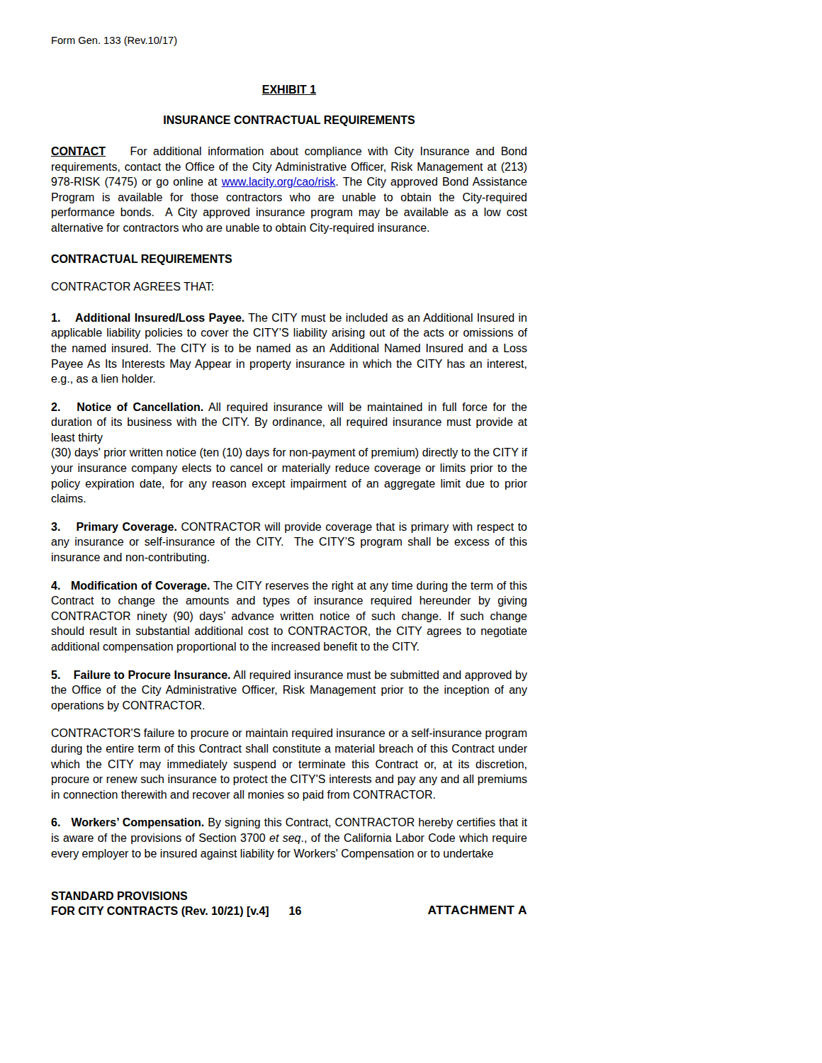Form Gen. 133 (Rev.10/17)
EXHIBIT 1
INSURANCE CONTRACTUAL REQUIREMENTS
CONTACT For additional information about compliance with City Insurance and Bond requirements, contact the Office of the City Administrative Officer, Risk Management at (213) 978-RISK (7475) or go online at www.lacity.org/cao/risk. The City approved Bond Assistance Program is available for those contractors who are unable to obtain the City-required performance bonds. A City approved insurance program may be available as a low cost alternative for contractors who are unable to obtain City-required insurance.
CONTRACTUAL REQUIREMENTS
CONTRACTOR AGREES THAT:
1. Additional Insured/Loss Payee. The CITY must be included as an Additional Insured in applicable liability policies to cover the CITY’S liability arising out of the acts or omissions of the named insured. The CITY is to be named as an Additional Named Insured and a Loss Payee As Its Interests May Appear in property insurance in which the CITY has an interest, e.g., as a lien holder.
2. Notice of Cancellation. All required insurance will be maintained in full force for the duration of its business with the CITY. By ordinance, all required insurance must provide at least thirty
(30) days' prior written notice (ten (10) days for non-payment of premium) directly to the CITY if your insurance company elects to cancel or materially reduce coverage or limits prior to the policy expiration date, for any reason except impairment of an aggregate limit due to prior claims.
3. Primary Coverage. CONTRACTOR will provide coverage that is primary with respect to any insurance or self-insurance of the CITY. The CITY’S program shall be excess of this insurance and non-contributing.
4. Modification of Coverage. The CITY reserves the right at any time during the term of this Contract to change the amounts and types of insurance required hereunder by giving CONTRACTOR ninety (90) days’ advance written notice of such change. If such change should result in substantial additional cost to CONTRACTOR, the CITY agrees to negotiate additional compensation proportional to the increased benefit to the CITY.
5. Failure to Procure Insurance. All required insurance must be submitted and approved by the Office of the City Administrative Officer, Risk Management prior to the inception of any operations by CONTRACTOR.
CONTRACTOR'S failure to procure or maintain required insurance or a self-insurance program during the entire term of this Contract shall constitute a material breach of this Contract under which the CITY may immediately suspend or terminate this Contract or, at its discretion, procure or renew such insurance to protect the CITY'S interests and pay any and all premiums in connection therewith and recover all monies so paid from CONTRACTOR.
6. Workers’ Compensation. By signing this Contract, CONTRACTOR hereby certifies that it is aware of the provisions of Section 3700 et seq., of the California Labor Code which require every employer to be insured against liability for Workers' Compensation or to undertake
STANDARD PROVISIONS
FOR CITY CONTRACTS (Rev. 10/21) [v.4]16
ATTACHMENT A